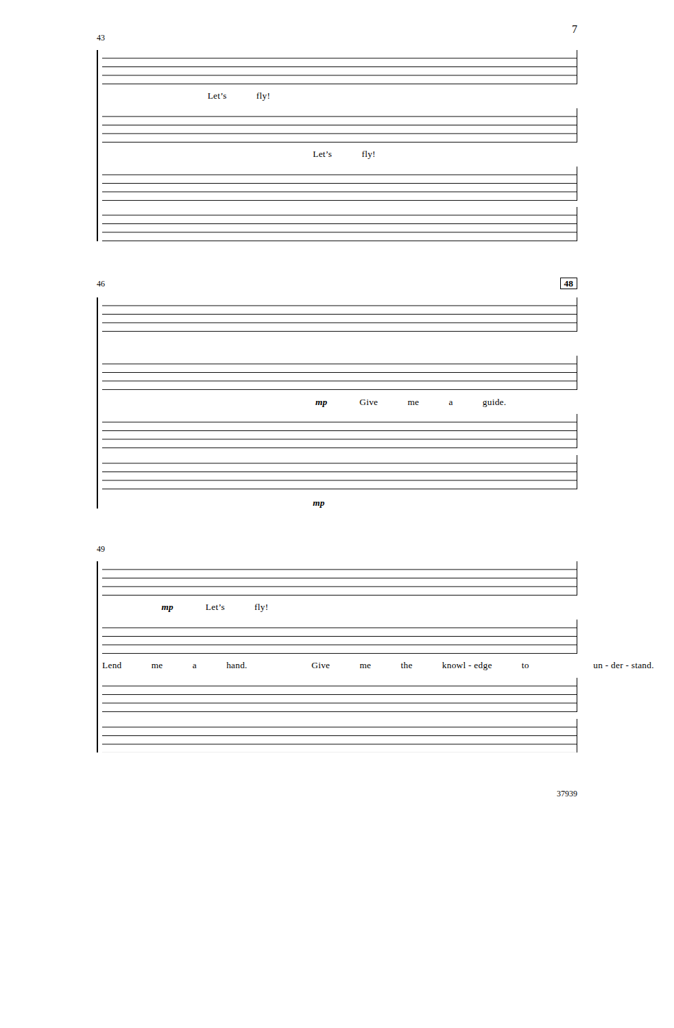7
43
Let’s fly!
Let’s fly!
46
48
mp Give me a guide.
mp
49
mp Let’s fly!
Lend me a hand. Give me the knowl - edge to un - der - stand.
37939
Page 7 of a choral octavo in G major (one sharp), common time. Two vocal parts above a piano accompaniment on two staves. Measures 43 through 51 are shown. Text: “Let’s fly! Give me a guide. Lend me a hand. Give me the knowledge to understand.” Dynamic markings: mezzo piano (mp) at measure 48 in the lower voice and piano, and at measure 49 in the upper voice. A boxed rehearsal mark 48 appears above the staff. Publisher number 37939 appears at the bottom right.